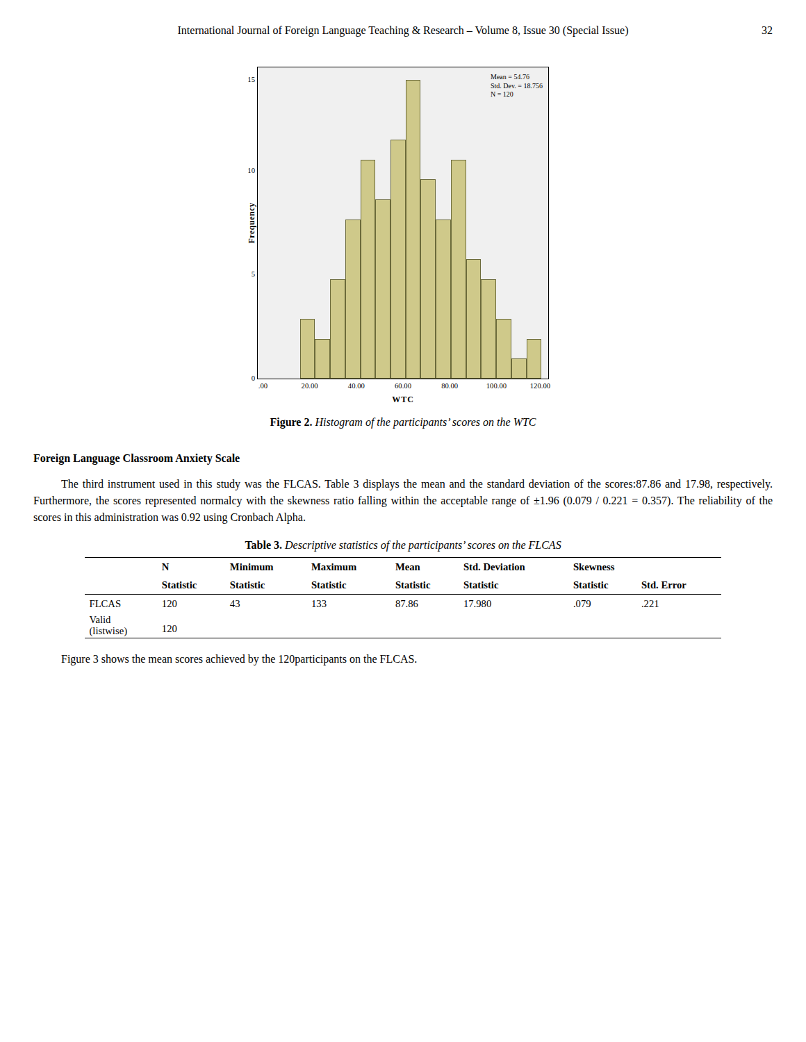International Journal of Foreign Language Teaching & Research – Volume 8, Issue 30 (Special Issue) 32
Frequency
0 5 10 15
Mean = 54.76
Std. Dev. = 18.756
N = 120
.00 20.00 40.00 60.00 80.00 100.00 120.00
WTC
Figure 2. Histogram of the participants’ scores on the WTC
Foreign Language Classroom Anxiety Scale
The third instrument used in this study was the FLCAS. Table 3 displays the mean and the standard deviation of the scores:87.86 and 17.98, respectively. Furthermore, the scores represented normalcy with the skewness ratio falling within the acceptable range of ±1.96 (0.079 / 0.221 = 0.357). The reliability of the scores in this administration was 0.92 using Cronbach Alpha.
Table 3. Descriptive statistics of the participants’ scores on the FLCAS
| | N | Minimum | Maximum | Mean | Std. Deviation | Skewness |
| --- | --- | --- | --- | --- | --- | --- |
| | Statistic | Statistic | Statistic | Statistic | Statistic | Statistic | Std. Error |
| FLCAS | 120 | 43 | 133 | 87.86 | 17.980 | .079 | .221 |
| Valid (listwise) | 120 | | | | | | |
Figure 3 shows the mean scores achieved by the 120participants on the FLCAS.